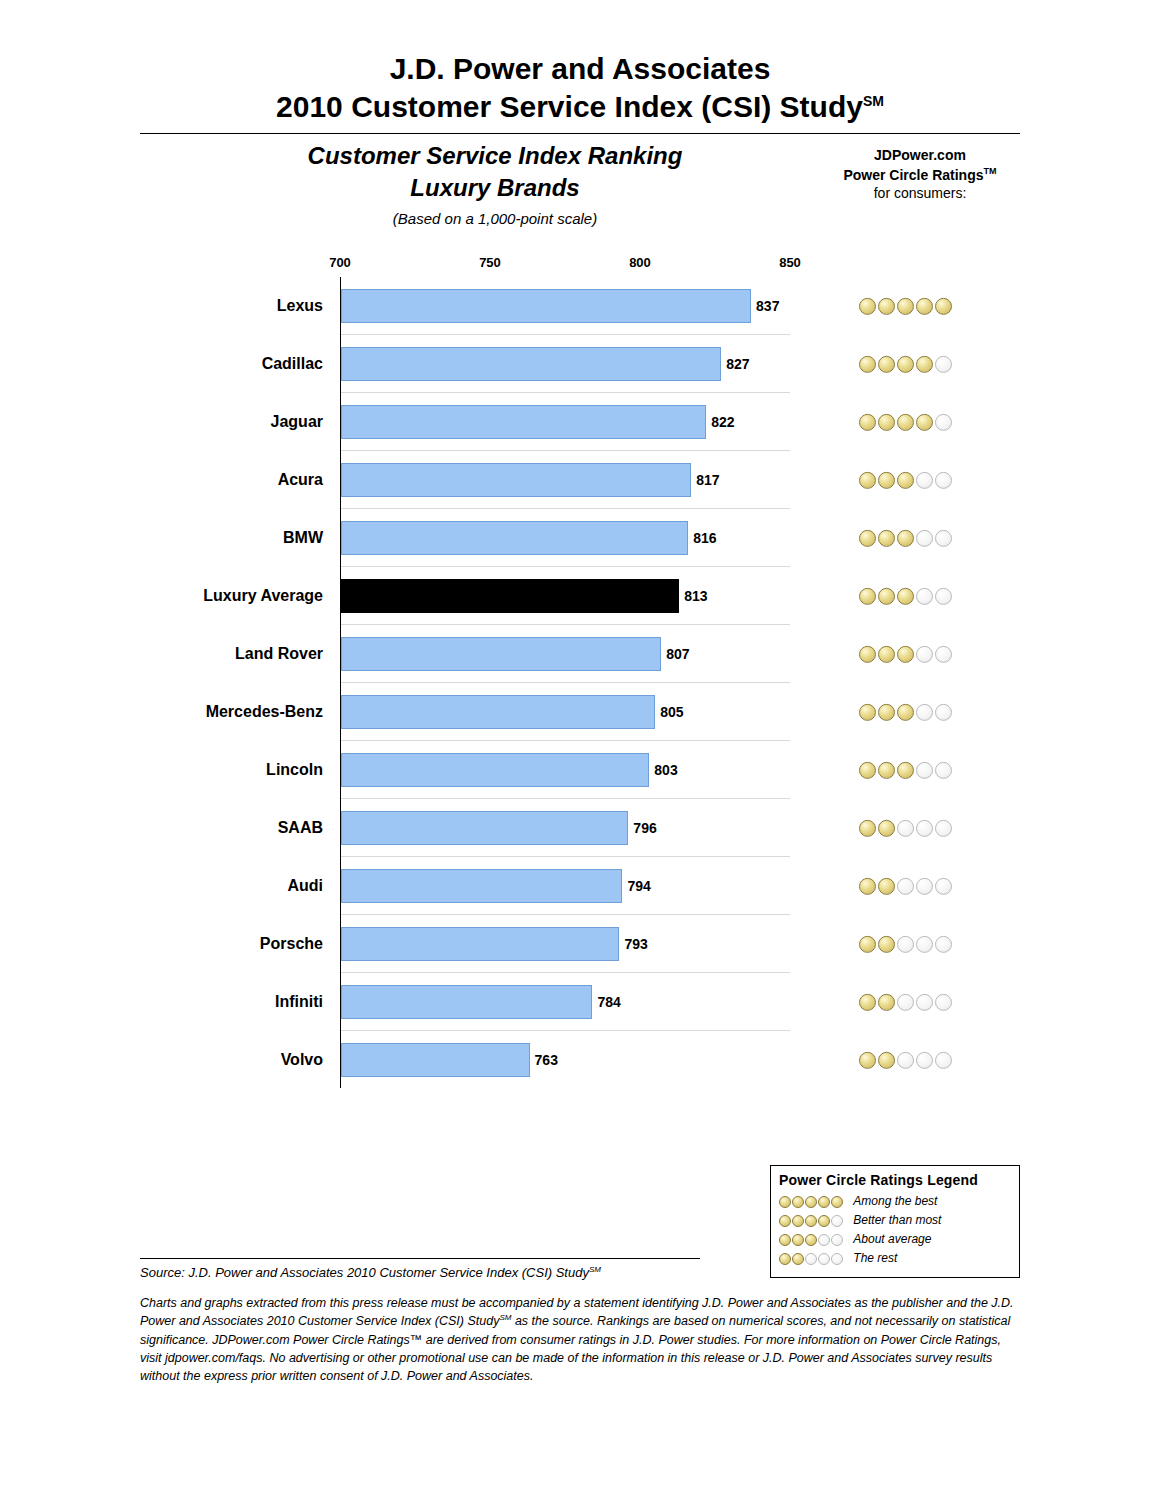J.D. Power and Associates
2010 Customer Service Index (CSI) StudySM
Customer Service Index Ranking
Luxury Brands (Based on a 1,000-point scale)
JDPower.com
Power Circle RatingsTM
for consumers:
700 750 800 850
Lexus
837
Cadillac
827
Jaguar
822
Acura
817
BMW
816
Luxury Average
813
Land Rover
807
Mercedes-Benz
805
Lincoln
803
SAAB
796
Audi
794
Porsche
793
Infiniti
784
Volvo
763
Power Circle Ratings Legend
Among the best
Better than most
About average
The rest
Source: J.D. Power and Associates 2010 Customer Service Index (CSI) StudySM
Charts and graphs extracted from this press release must be accompanied by a statement identifying J.D. Power and Associates as the publisher and the J.D. Power and Associates 2010 Customer Service Index (CSI) StudySM as the source. Rankings are based on numerical scores, and not necessarily on statistical significance. JDPower.com Power Circle Ratings™ are derived from consumer ratings in J.D. Power studies. For more information on Power Circle Ratings, visit jdpower.com/faqs. No advertising or other promotional use can be made of the information in this release or J.D. Power and Associates survey results without the express prior written consent of J.D. Power and Associates.